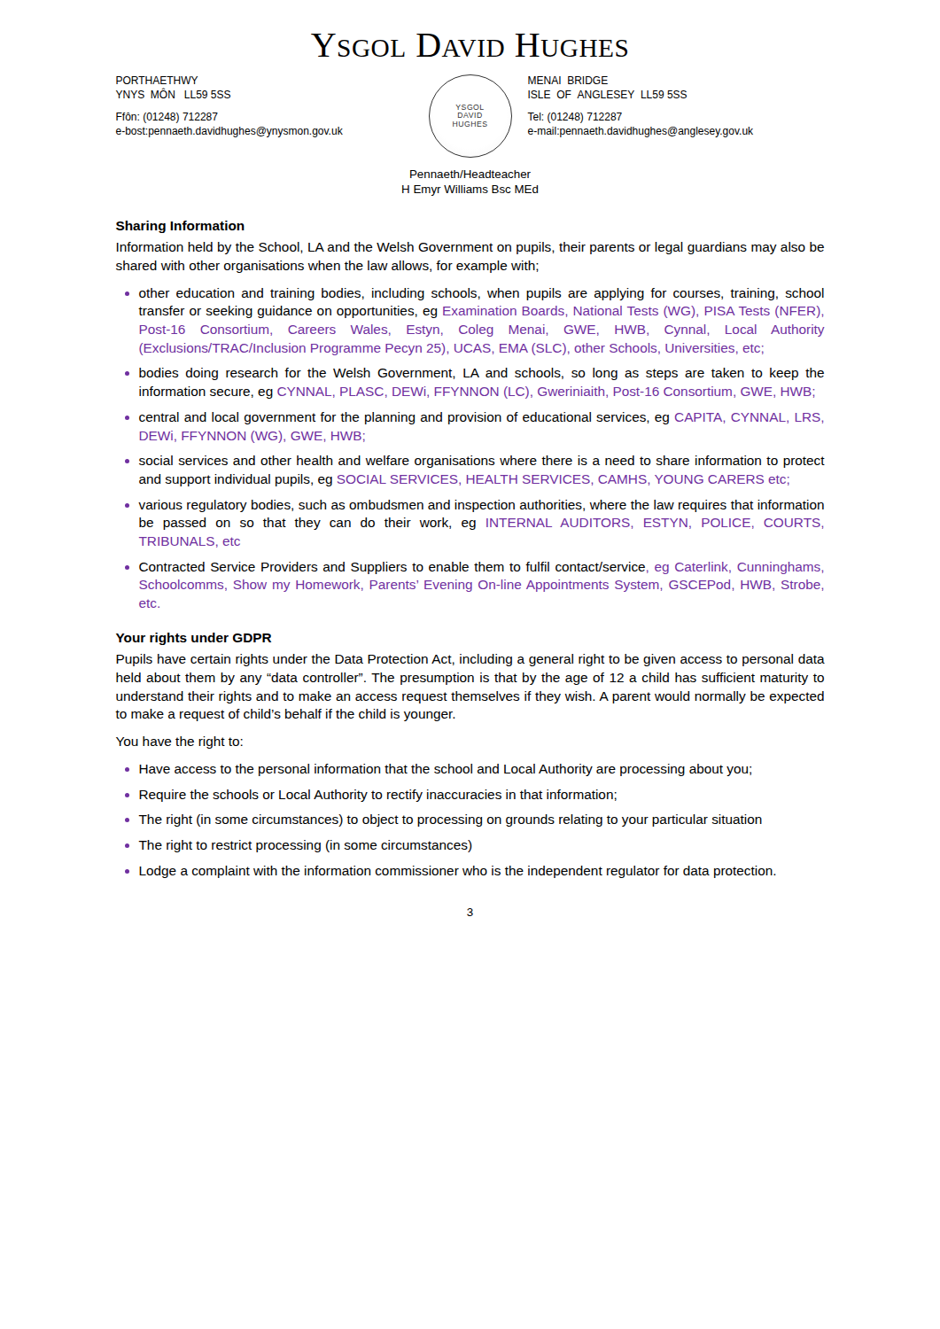YSGOL DAVID HUGHES
PORTHAETHWY
YNYS MÔN LL59 5SS
Ffôn: (01248) 712287
e-bost:pennaeth.davidhughes@ynysmon.gov.uk
YSGOL
DAVID
HUGHES
MENAI BRIDGE
ISLE OF ANGLESEY LL59 5SS
Tel: (01248) 712287
e-mail:pennaeth.davidhughes@anglesey.gov.uk
Pennaeth/Headteacher
H Emyr Williams Bsc MEd
Sharing Information
Information held by the School, LA and the Welsh Government on pupils, their parents or legal guardians may also be shared with other organisations when the law allows, for example with;
other education and training bodies, including schools, when pupils are applying for courses, training, school transfer or seeking guidance on opportunities, eg Examination Boards, National Tests (WG), PISA Tests (NFER), Post-16 Consortium, Careers Wales, Estyn, Coleg Menai, GWE, HWB, Cynnal, Local Authority (Exclusions/TRAC/Inclusion Programme Pecyn 25), UCAS, EMA (SLC), other Schools, Universities, etc;
bodies doing research for the Welsh Government, LA and schools, so long as steps are taken to keep the information secure, eg CYNNAL, PLASC, DEWi, FFYNNON (LC), Gweriniaith, Post-16 Consortium, GWE, HWB;
central and local government for the planning and provision of educational services, eg CAPITA, CYNNAL, LRS, DEWi, FFYNNON (WG), GWE, HWB;
social services and other health and welfare organisations where there is a need to share information to protect and support individual pupils, eg SOCIAL SERVICES, HEALTH SERVICES, CAMHS, YOUNG CARERS etc;
various regulatory bodies, such as ombudsmen and inspection authorities, where the law requires that information be passed on so that they can do their work, eg INTERNAL AUDITORS, ESTYN, POLICE, COURTS, TRIBUNALS, etc
Contracted Service Providers and Suppliers to enable them to fulfil contact/service, eg Caterlink, Cunninghams, Schoolcomms, Show my Homework, Parents’ Evening On-line Appointments System, GSCEPod, HWB, Strobe, etc.
Your rights under GDPR
Pupils have certain rights under the Data Protection Act, including a general right to be given access to personal data held about them by any “data controller”. The presumption is that by the age of 12 a child has sufficient maturity to understand their rights and to make an access request themselves if they wish. A parent would normally be expected to make a request of child’s behalf if the child is younger.
You have the right to:
Have access to the personal information that the school and Local Authority are processing about you;
Require the schools or Local Authority to rectify inaccuracies in that information;
The right (in some circumstances) to object to processing on grounds relating to your particular situation
The right to restrict processing (in some circumstances)
Lodge a complaint with the information commissioner who is the independent regulator for data protection.
3